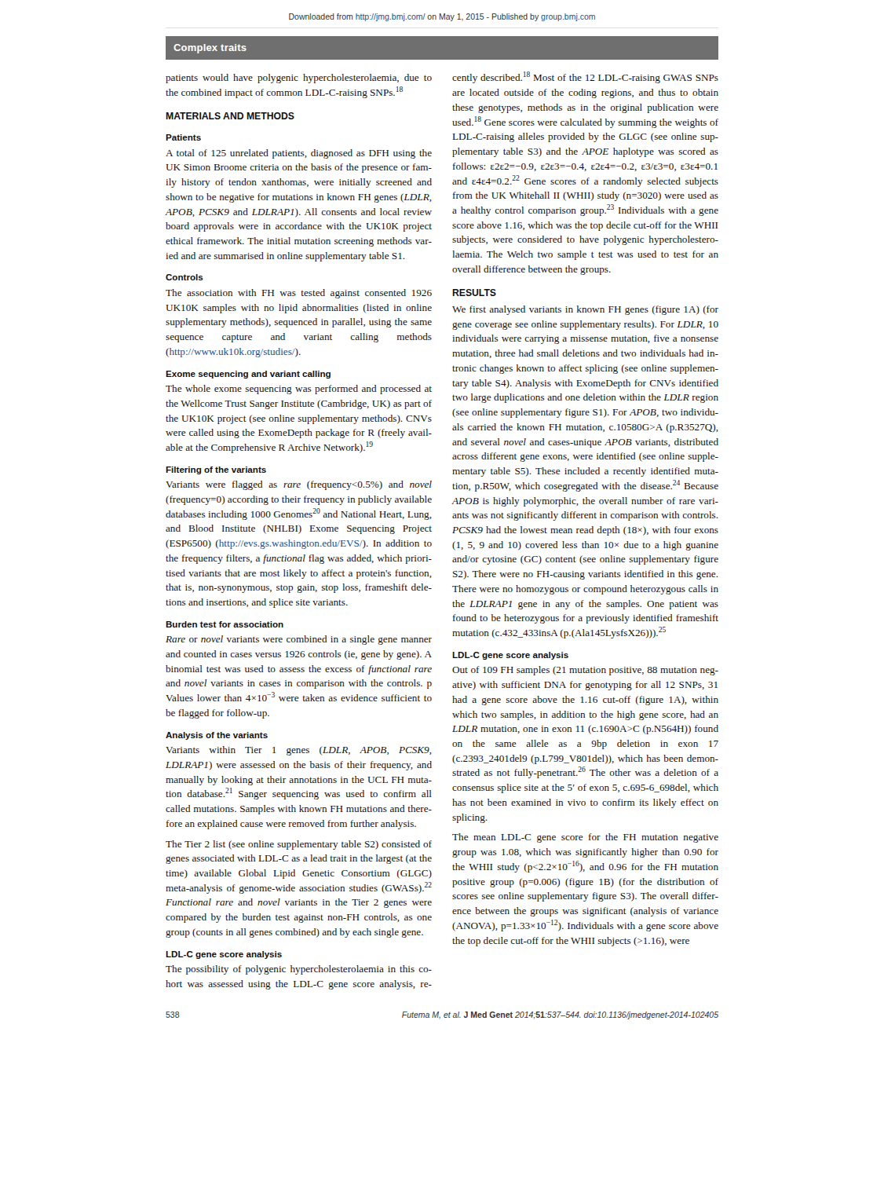Downloaded from http://jmg.bmj.com/ on May 1, 2015 - Published by group.bmj.com
Complex traits
patients would have polygenic hypercholesterolaemia, due to the combined impact of common LDL-C-raising SNPs.18
MATERIALS AND METHODS
Patients
A total of 125 unrelated patients, diagnosed as DFH using the UK Simon Broome criteria on the basis of the presence or family history of tendon xanthomas, were initially screened and shown to be negative for mutations in known FH genes (LDLR, APOB, PCSK9 and LDLRAP1). All consents and local review board approvals were in accordance with the UK10K project ethical framework. The initial mutation screening methods varied and are summarised in online supplementary table S1.
Controls
The association with FH was tested against consented 1926 UK10K samples with no lipid abnormalities (listed in online supplementary methods), sequenced in parallel, using the same sequence capture and variant calling methods (http://www.uk10k.org/studies/).
Exome sequencing and variant calling
The whole exome sequencing was performed and processed at the Wellcome Trust Sanger Institute (Cambridge, UK) as part of the UK10K project (see online supplementary methods). CNVs were called using the ExomeDepth package for R (freely available at the Comprehensive R Archive Network).19
Filtering of the variants
Variants were flagged as rare (frequency<0.5%) and novel (frequency=0) according to their frequency in publicly available databases including 1000 Genomes20 and National Heart, Lung, and Blood Institute (NHLBI) Exome Sequencing Project (ESP6500) (http://evs.gs.washington.edu/EVS/). In addition to the frequency filters, a functional flag was added, which prioritised variants that are most likely to affect a protein's function, that is, non-synonymous, stop gain, stop loss, frameshift deletions and insertions, and splice site variants.
Burden test for association
Rare or novel variants were combined in a single gene manner and counted in cases versus 1926 controls (ie, gene by gene). A binomial test was used to assess the excess of functional rare and novel variants in cases in comparison with the controls. p Values lower than 4×10−3 were taken as evidence sufficient to be flagged for follow-up.
Analysis of the variants
Variants within Tier 1 genes (LDLR, APOB, PCSK9, LDLRAP1) were assessed on the basis of their frequency, and manually by looking at their annotations in the UCL FH mutation database.21 Sanger sequencing was used to confirm all called mutations. Samples with known FH mutations and therefore an explained cause were removed from further analysis.
The Tier 2 list (see online supplementary table S2) consisted of genes associated with LDL-C as a lead trait in the largest (at the time) available Global Lipid Genetic Consortium (GLGC) meta-analysis of genome-wide association studies (GWASs).22 Functional rare and novel variants in the Tier 2 genes were compared by the burden test against non-FH controls, as one group (counts in all genes combined) and by each single gene.
LDL-C gene score analysis
The possibility of polygenic hypercholesterolaemia in this cohort was assessed using the LDL-C gene score analysis, recently described.18 Most of the 12 LDL-C-raising GWAS SNPs are located outside of the coding regions, and thus to obtain these genotypes, methods as in the original publication were used.18 Gene scores were calculated by summing the weights of LDL-C-raising alleles provided by the GLGC (see online supplementary table S3) and the APOE haplotype was scored as follows: ε2ε2=−0.9, ε2ε3=−0.4, ε2ε4=−0.2, ε3/ε3=0, ε3ε4=0.1 and ε4ε4=0.2.22 Gene scores of a randomly selected subjects from the UK Whitehall II (WHII) study (n=3020) were used as a healthy control comparison group.23 Individuals with a gene score above 1.16, which was the top decile cut-off for the WHII subjects, were considered to have polygenic hypercholesterolaemia. The Welch two sample t test was used to test for an overall difference between the groups.
RESULTS
We first analysed variants in known FH genes (figure 1A) (for gene coverage see online supplementary results). For LDLR, 10 individuals were carrying a missense mutation, five a nonsense mutation, three had small deletions and two individuals had intronic changes known to affect splicing (see online supplementary table S4). Analysis with ExomeDepth for CNVs identified two large duplications and one deletion within the LDLR region (see online supplementary figure S1). For APOB, two individuals carried the known FH mutation, c.10580G>A (p.R3527Q), and several novel and cases-unique APOB variants, distributed across different gene exons, were identified (see online supplementary table S5). These included a recently identified mutation, p.R50W, which cosegregated with the disease.24 Because APOB is highly polymorphic, the overall number of rare variants was not significantly different in comparison with controls. PCSK9 had the lowest mean read depth (18×), with four exons (1, 5, 9 and 10) covered less than 10× due to a high guanine and/or cytosine (GC) content (see online supplementary figure S2). There were no FH-causing variants identified in this gene. There were no homozygous or compound heterozygous calls in the LDLRAP1 gene in any of the samples. One patient was found to be heterozygous for a previously identified frameshift mutation (c.432_433insA (p.(Ala145LysfsX26))).25
LDL-C gene score analysis
Out of 109 FH samples (21 mutation positive, 88 mutation negative) with sufficient DNA for genotyping for all 12 SNPs, 31 had a gene score above the 1.16 cut-off (figure 1A), within which two samples, in addition to the high gene score, had an LDLR mutation, one in exon 11 (c.1690A>C (p.N564H)) found on the same allele as a 9bp deletion in exon 17 (c.2393_2401del9 (p.L799_V801del)), which has been demonstrated as not fully-penetrant.26 The other was a deletion of a consensus splice site at the 5′ of exon 5, c.695-6_698del, which has not been examined in vivo to confirm its likely effect on splicing.
The mean LDL-C gene score for the FH mutation negative group was 1.08, which was significantly higher than 0.90 for the WHII study (p<2.2×10−16), and 0.96 for the FH mutation positive group (p=0.006) (figure 1B) (for the distribution of scores see online supplementary figure S3). The overall difference between the groups was significant (analysis of variance (ANOVA), p=1.33×10−12). Individuals with a gene score above the top decile cut-off for the WHII subjects (>1.16), were
538
Futema M, et al. J Med Genet 2014;51:537–544. doi:10.1136/jmedgenet-2014-102405